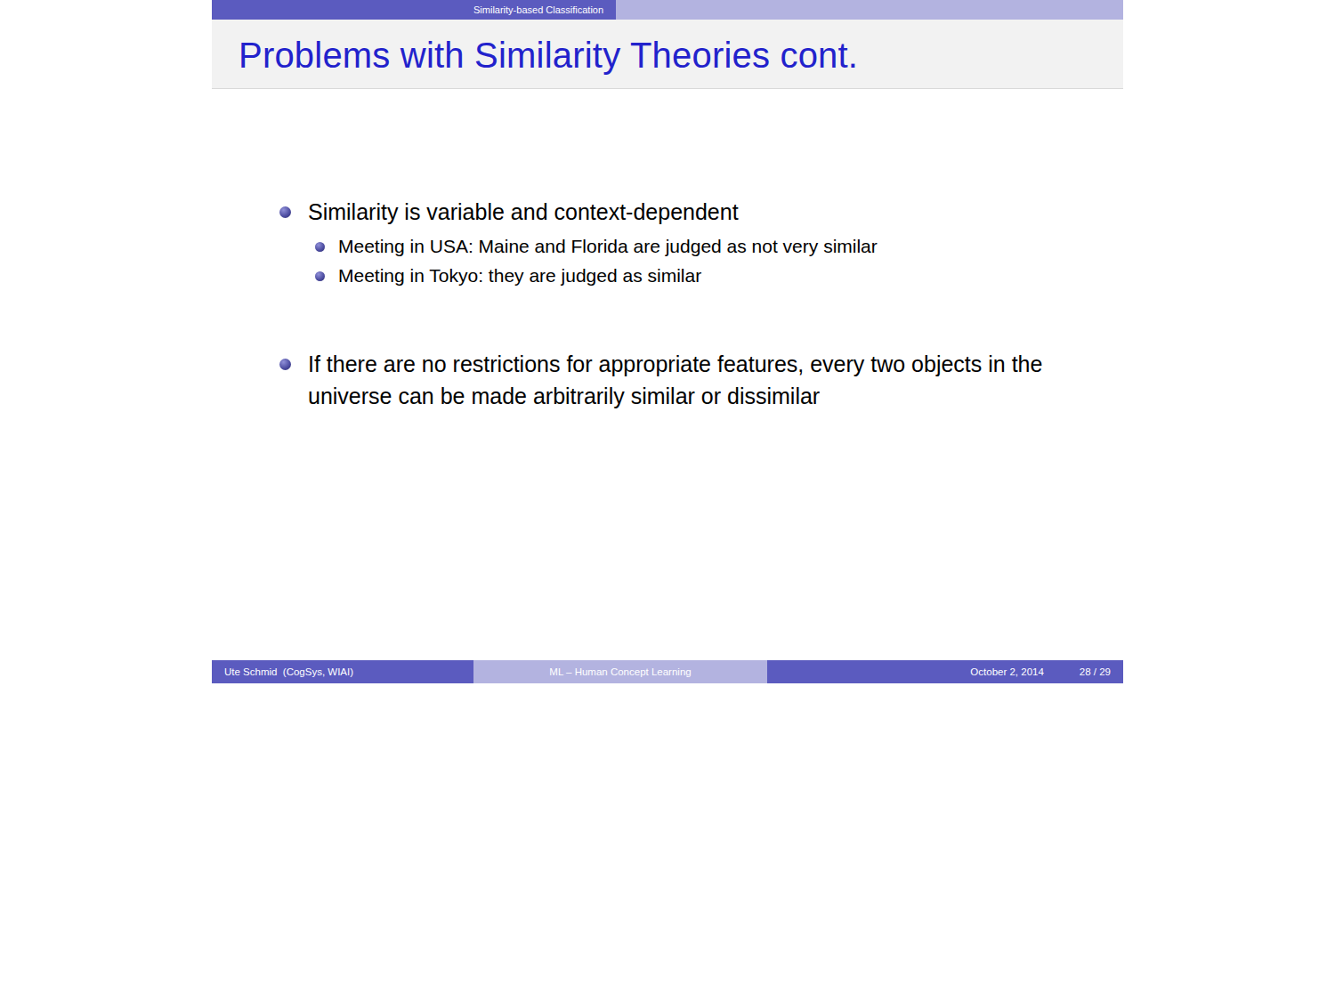Similarity-based Classification
Problems with Similarity Theories cont.
Similarity is variable and context-dependent
Meeting in USA: Maine and Florida are judged as not very similar
Meeting in Tokyo: they are judged as similar
If there are no restrictions for appropriate features, every two objects in the universe can be made arbitrarily similar or dissimilar
Ute Schmid (CogSys, WIAI)
ML – Human Concept Learning
October 2, 201428 / 29